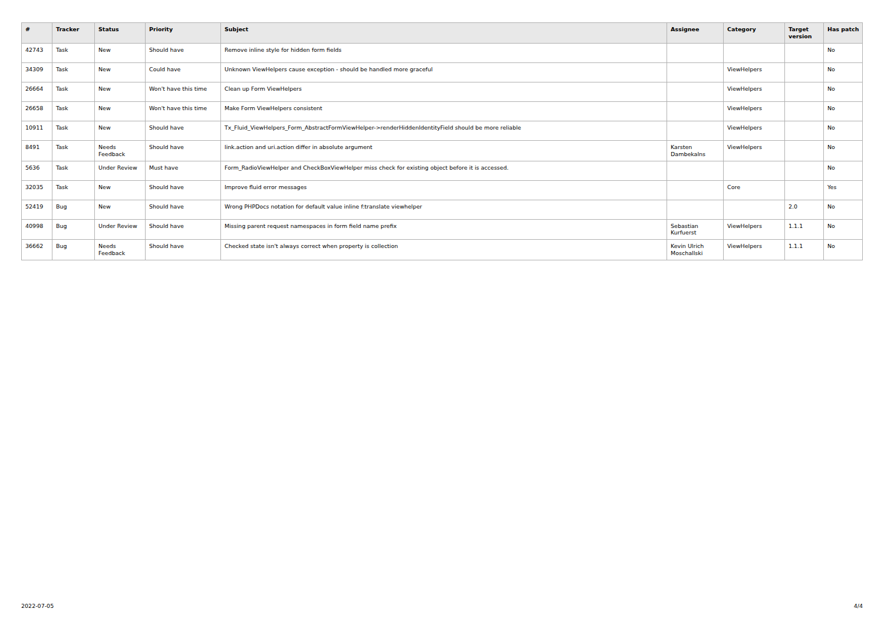| # | Tracker | Status | Priority | Subject | Assignee | Category | Target version | Has patch |
| --- | --- | --- | --- | --- | --- | --- | --- | --- |
| 42743 | Task | New | Should have | Remove inline style for hidden form fields | | | | No |
| 34309 | Task | New | Could have | Unknown ViewHelpers cause exception - should be handled more graceful | | ViewHelpers | | No |
| 26664 | Task | New | Won't have this time | Clean up Form ViewHelpers | | ViewHelpers | | No |
| 26658 | Task | New | Won't have this time | Make Form ViewHelpers consistent | | ViewHelpers | | No |
| 10911 | Task | New | Should have | Tx_Fluid_ViewHelpers_Form_AbstractFormViewHelper->renderHiddenIdentityField should be more reliable | | ViewHelpers | | No |
| 8491 | Task | Needs Feedback | Should have | link.action and uri.action differ in absolute argument | Karsten Dambekalns | ViewHelpers | | No |
| 5636 | Task | Under Review | Must have | Form_RadioViewHelper and CheckBoxViewHelper miss check for existing object before it is accessed. | | | | No |
| 32035 | Task | New | Should have | Improve fluid error messages | | Core | | Yes |
| 52419 | Bug | New | Should have | Wrong PHPDocs notation for default value inline f:translate viewhelper | | | 2.0 | No |
| 40998 | Bug | Under Review | Should have | Missing parent request namespaces in form field name prefix | Sebastian Kurfuerst | ViewHelpers | 1.1.1 | No |
| 36662 | Bug | Needs Feedback | Should have | Checked state isn't always correct when property is collection | Kevin Ulrich Moschallski | ViewHelpers | 1.1.1 | No |
2022-07-05 4/4